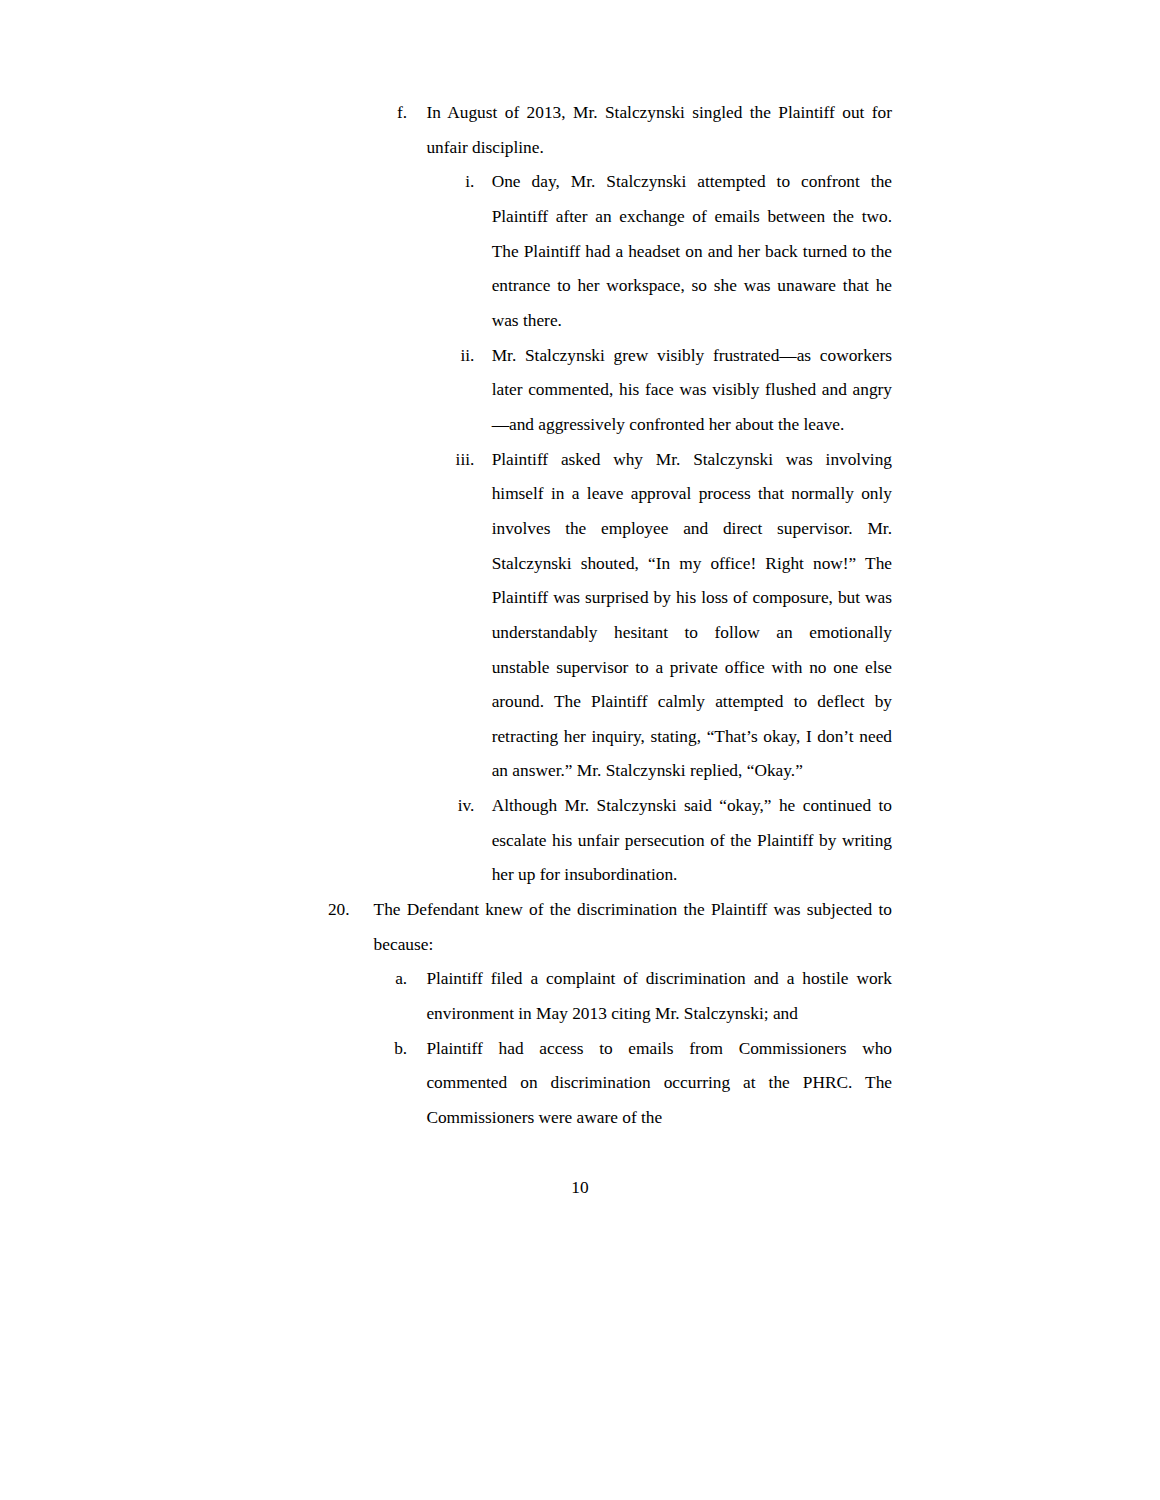f.
In August of 2013, Mr. Stalczynski singled the Plaintiff out for unfair discipline.
i.
One day, Mr. Stalczynski attempted to confront the Plaintiff after an exchange of emails between the two. The Plaintiff had a headset on and her back turned to the entrance to her workspace, so she was unaware that he was there.
ii.
Mr. Stalczynski grew visibly frustrated—as coworkers later commented, his face was visibly flushed and angry—and aggressively confronted her about the leave.
iii.
Plaintiff asked why Mr. Stalczynski was involving himself in a leave approval process that normally only involves the employee and direct supervisor. Mr. Stalczynski shouted, “In my office! Right now!” The Plaintiff was surprised by his loss of composure, but was understandably hesitant to follow an emotionally unstable supervisor to a private office with no one else around. The Plaintiff calmly attempted to deflect by retracting her inquiry, stating, “That’s okay, I don’t need an answer.” Mr. Stalczynski replied, “Okay.”
iv.
Although Mr. Stalczynski said “okay,” he continued to escalate his unfair persecution of the Plaintiff by writing her up for insubordination.
20.
The Defendant knew of the discrimination the Plaintiff was subjected to because:
a.
Plaintiff filed a complaint of discrimination and a hostile work environment in May 2013 citing Mr. Stalczynski; and
b.
Plaintiff had access to emails from Commissioners who commented on discrimination occurring at the PHRC. The Commissioners were aware of the
10